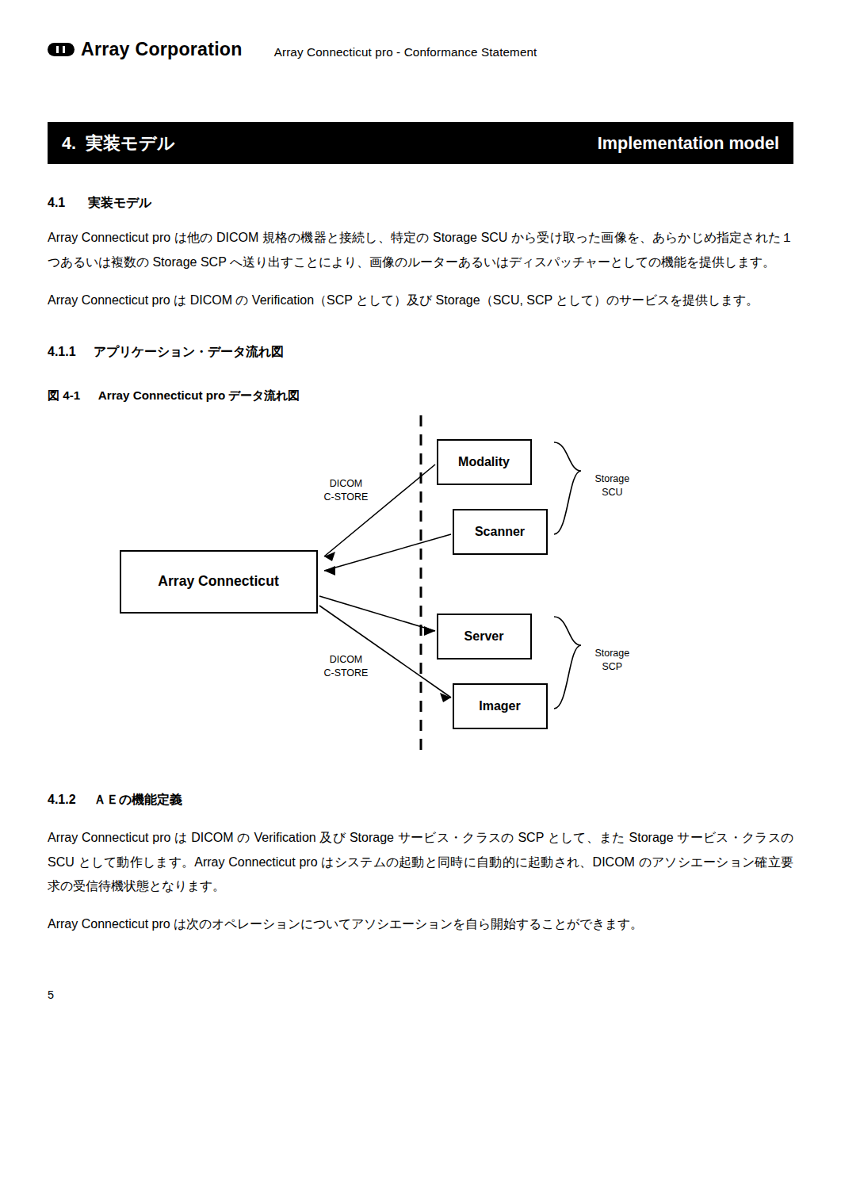Array Corporation
Array Connecticut pro - Conformance Statement
4. 実装モデル Implementation model
4.1実装モデル
Array Connecticut pro は他の DICOM 規格の機器と接続し、特定の Storage SCU から受け取った画像を、あらかじめ指定された１つあるいは複数の Storage SCP へ送り出すことにより、画像のルーターあるいはディスパッチャーとしての機能を提供します。
Array Connecticut pro は DICOM の Verification（SCP として）及び Storage（SCU, SCP として）のサービスを提供します。
4.1.1アプリケーション・データ流れ図
図 4-1 Array Connecticut pro データ流れ図
Modality
Scanner
Array Connecticut
Server
Imager
DICOM
C-STORE
DICOM
C-STORE
Storage
SCU
Storage
SCP
4.1.2 ＡＥの機能定義
Array Connecticut pro は DICOM の Verification 及び Storage サービス・クラスの SCP として、また Storage サービス・クラスの SCU として動作します。Array Connecticut pro はシステムの起動と同時に自動的に起動され、DICOM のアソシエーション確立要求の受信待機状態となります。
Array Connecticut pro は次のオペレーションについてアソシエーションを自ら開始することができます。
5